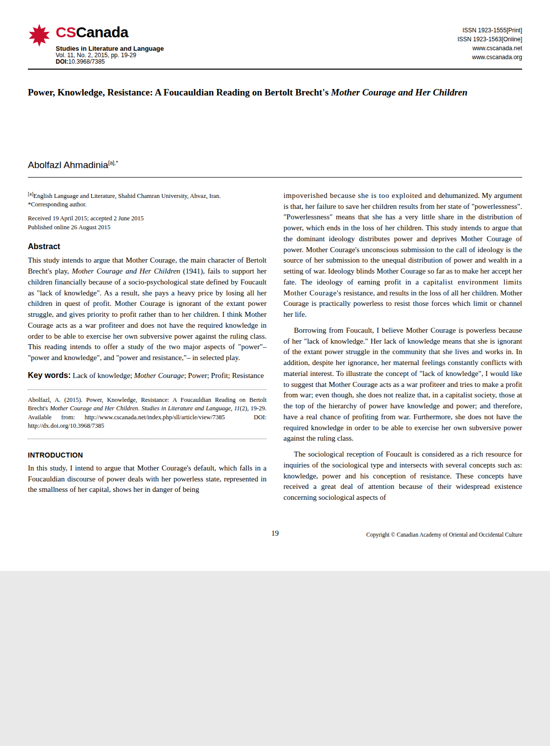CSCanada
Studies in Literature and Language
Vol. 11, No. 2, 2015, pp. 19-29
DOI: 10.3968/7385
ISSN 1923-1555[Print]
ISSN 1923-1563[Online]
www.cscanada.net
www.cscanada.org
Power, Knowledge, Resistance: A Foucauldian Reading on Bertolt Brecht's Mother Courage and Her Children
Abolfazl Ahmadinia[a],*
[a]English Language and Literature, Shahid Chamran University, Ahvaz, Iran.
*Corresponding author.
Received 19 April 2015; accepted 2 June 2015
Published online 26 August 2015
Abstract
This study intends to argue that Mother Courage, the main character of Bertolt Brecht's play, Mother Courage and Her Children (1941), fails to support her children financially because of a socio-psychological state defined by Foucault as "lack of knowledge". As a result, she pays a heavy price by losing all her children in quest of profit. Mother Courage is ignorant of the extant power struggle, and gives priority to profit rather than to her children. I think Mother Courage acts as a war profiteer and does not have the required knowledge in order to be able to exercise her own subversive power against the ruling class. This reading intends to offer a study of the two major aspects of "power"– "power and knowledge", and "power and resistance,"– in selected play.
Key words: Lack of knowledge; Mother Courage; Power; Profit; Resistance
Abolfazl, A. (2015). Power, Knowledge, Resistance: A Foucauldian Reading on Bertolt Brecht's Mother Courage and Her Children. Studies in Literature and Language, 11(2), 19-29. Available from: http://www.cscanada.net/index.php/sll/article/view/7385 DOI: http://dx.doi.org/10.3968/7385
INTRODUCTION
In this study, I intend to argue that Mother Courage's default, which falls in a Foucauldian discourse of power deals with her powerless state, represented in the smallness of her capital, shows her in danger of being
impoverished because she is too exploited and dehumanized. My argument is that, her failure to save her children results from her state of "powerlessness". "Powerlessness" means that she has a very little share in the distribution of power, which ends in the loss of her children. This study intends to argue that the dominant ideology distributes power and deprives Mother Courage of power. Mother Courage's unconscious submission to the call of ideology is the source of her submission to the unequal distribution of power and wealth in a setting of war. Ideology blinds Mother Courage so far as to make her accept her fate. The ideology of earning profit in a capitalist environment limits Mother Courage's resistance, and results in the loss of all her children. Mother Courage is practically powerless to resist those forces which limit or channel her life.
Borrowing from Foucault, I believe Mother Courage is powerless because of her "lack of knowledge." Her lack of knowledge means that she is ignorant of the extant power struggle in the community that she lives and works in. In addition, despite her ignorance, her maternal feelings constantly conflicts with material interest. To illustrate the concept of "lack of knowledge", I would like to suggest that Mother Courage acts as a war profiteer and tries to make a profit from war; even though, she does not realize that, in a capitalist society, those at the top of the hierarchy of power have knowledge and power; and therefore, have a real chance of profiting from war. Furthermore, she does not have the required knowledge in order to be able to exercise her own subversive power against the ruling class.
The sociological reception of Foucault is considered as a rich resource for inquiries of the sociological type and intersects with several concepts such as: knowledge, power and his conception of resistance. These concepts have received a great deal of attention because of their widespread existence concerning sociological aspects of
19 Copyright © Canadian Academy of Oriental and Occidental Culture